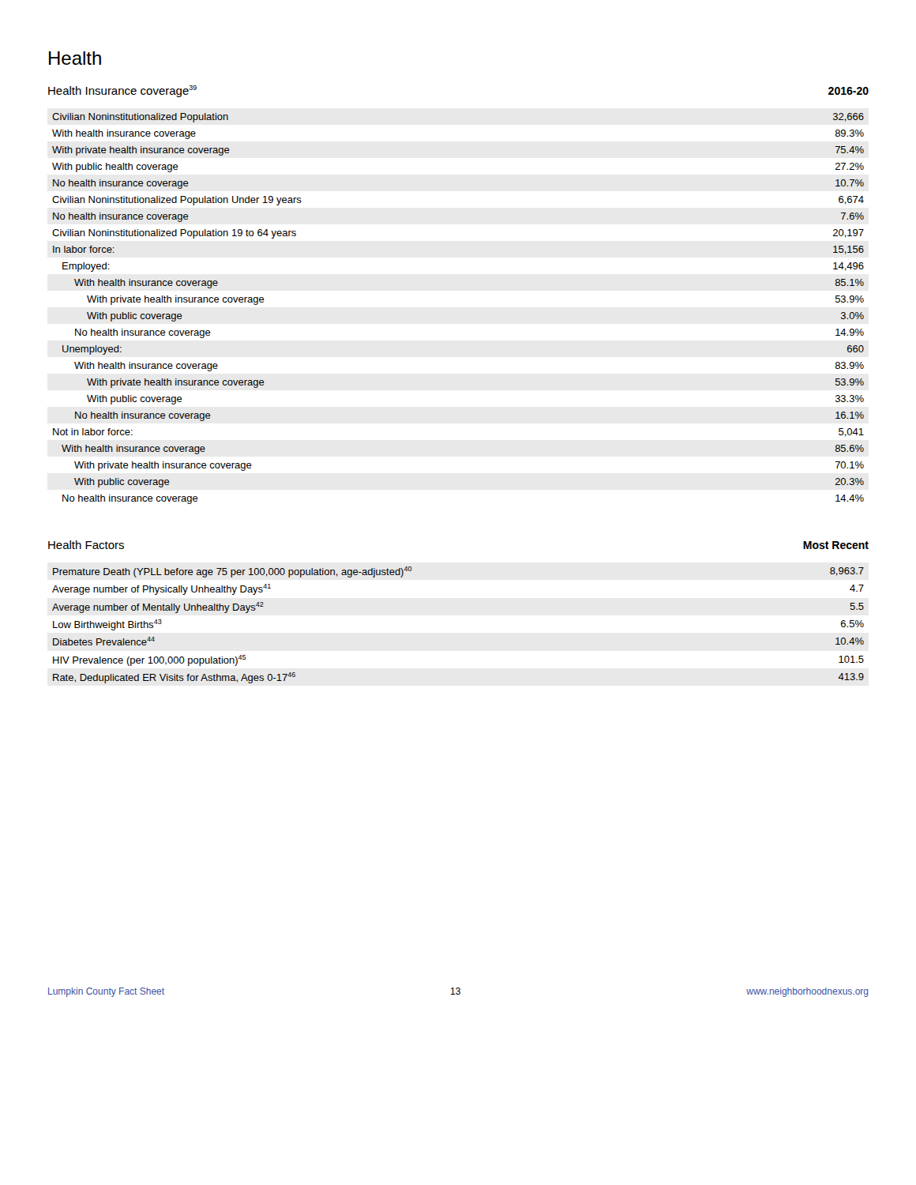Health
Health Insurance coverage39
2016-20
| Civilian Noninstitutionalized Population | 32,666 |
| With health insurance coverage | 89.3% |
| With private health insurance coverage | 75.4% |
| With public health coverage | 27.2% |
| No health insurance coverage | 10.7% |
| Civilian Noninstitutionalized Population Under 19 years | 6,674 |
| No health insurance coverage | 7.6% |
| Civilian Noninstitutionalized Population 19 to 64 years | 20,197 |
| In labor force: | 15,156 |
| Employed: | 14,496 |
| With health insurance coverage | 85.1% |
| With private health insurance coverage | 53.9% |
| With public coverage | 3.0% |
| No health insurance coverage | 14.9% |
| Unemployed: | 660 |
| With health insurance coverage | 83.9% |
| With private health insurance coverage | 53.9% |
| With public coverage | 33.3% |
| No health insurance coverage | 16.1% |
| Not in labor force: | 5,041 |
| With health insurance coverage | 85.6% |
| With private health insurance coverage | 70.1% |
| With public coverage | 20.3% |
| No health insurance coverage | 14.4% |
Health Factors
Most Recent
| Premature Death (YPLL before age 75 per 100,000 population, age-adjusted) 40 | 8,963.7 |
| Average number of Physically Unhealthy Days 41 | 4.7 |
| Average number of Mentally Unhealthy Days 42 | 5.5 |
| Low Birthweight Births 43 | 6.5% |
| Diabetes Prevalence 44 | 10.4% |
| HIV Prevalence (per 100,000 population) 45 | 101.5 |
| Rate, Deduplicated ER Visits for Asthma, Ages 0-17 46 | 413.9 |
Lumpkin County Fact Sheet
13
www.neighborhoodnexus.org